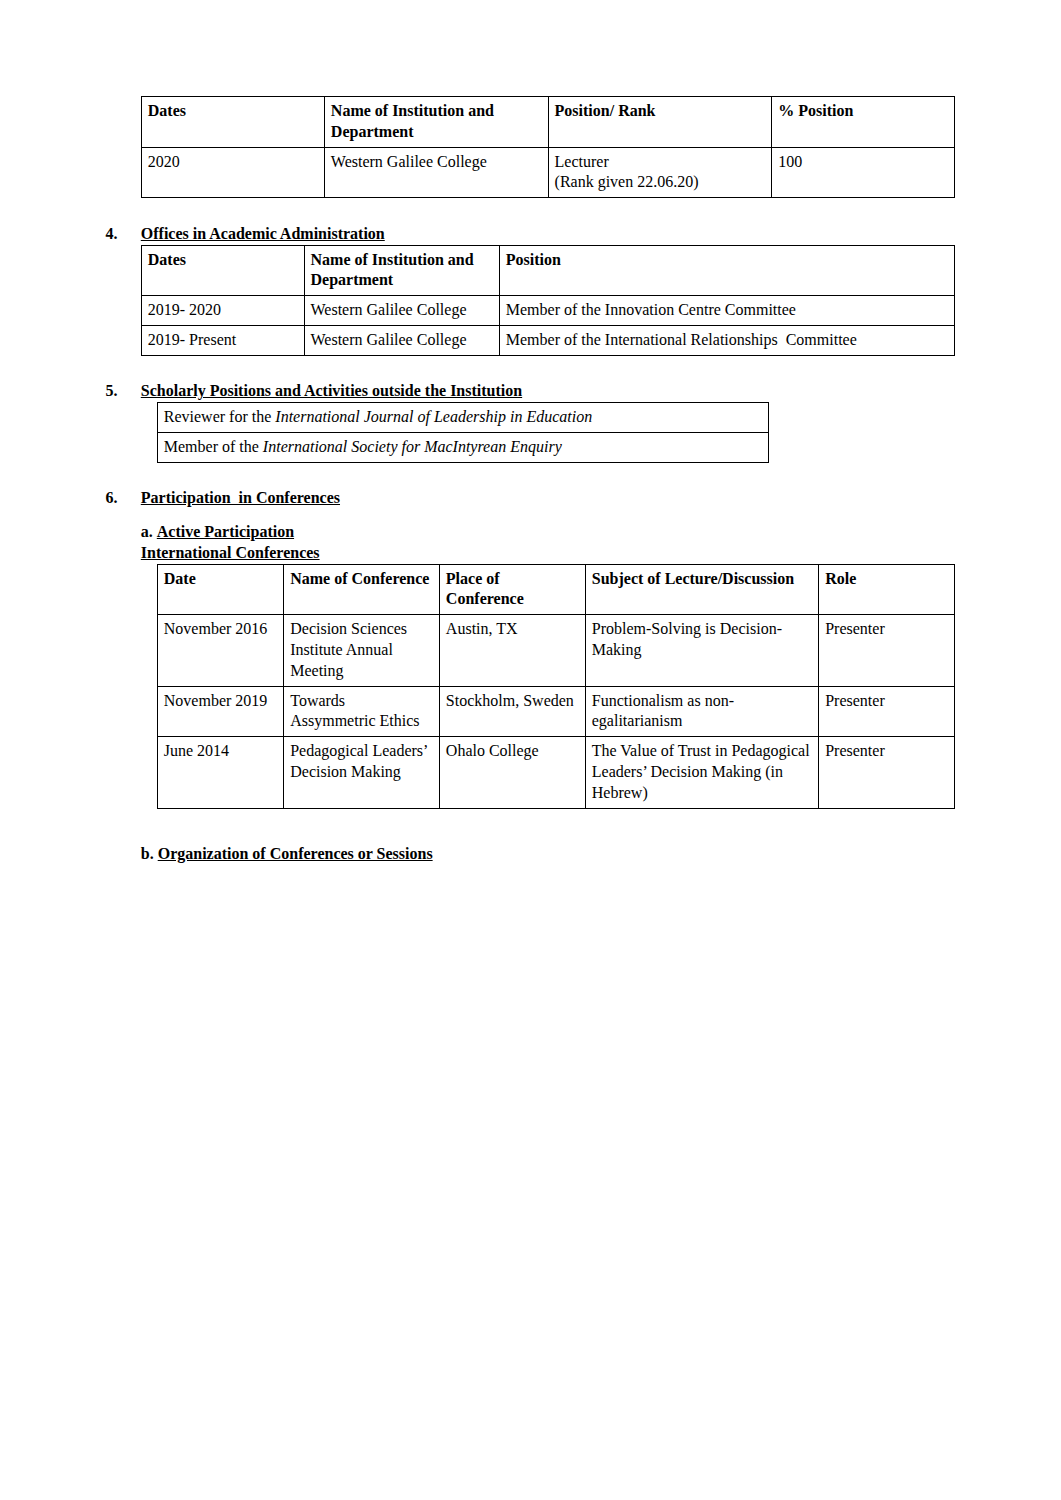| Dates | Name of Institution and Department | Position/ Rank | % Position |
| --- | --- | --- | --- |
| 2020 | Western Galilee College | Lecturer (Rank given 22.06.20) | 100 |
4. Offices in Academic Administration
| Dates | Name of Institution and Department | Position |
| --- | --- | --- |
| 2019- 2020 | Western Galilee College | Member of the Innovation Centre Committee |
| 2019- Present | Western Galilee College | Member of the International Relationships Committee |
5. Scholarly Positions and Activities outside the Institution
| Reviewer for the International Journal of Leadership in Education |
| Member of the International Society for MacIntyrean Enquiry |
6. Participation in Conferences
a. Active Participation
International Conferences
| Date | Name of Conference | Place of Conference | Subject of Lecture/Discussion | Role |
| --- | --- | --- | --- | --- |
| November 2016 | Decision Sciences Institute Annual Meeting | Austin, TX | Problem-Solving is Decision-Making | Presenter |
| November 2019 | Towards Assymmetric Ethics | Stockholm, Sweden | Functionalism as non-egalitarianism | Presenter |
| June 2014 | Pedagogical Leaders’ Decision Making | Ohalo College | The Value of Trust in Pedagogical Leaders’ Decision Making (in Hebrew) | Presenter |
b. Organization of Conferences or Sessions